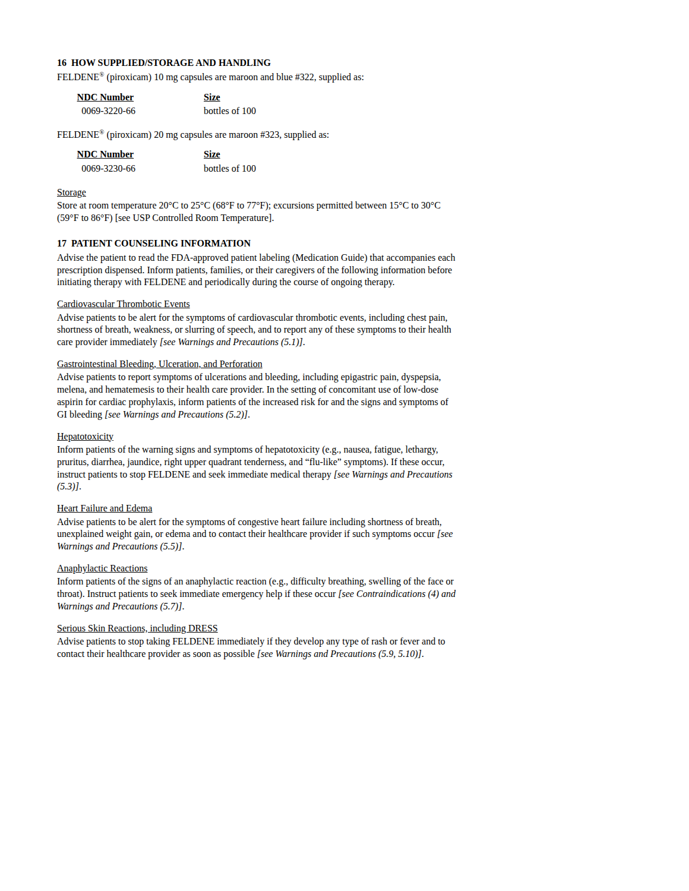16 HOW SUPPLIED/STORAGE AND HANDLING
FELDENE® (piroxicam) 10 mg capsules are maroon and blue #322, supplied as:
| NDC Number | Size |
| --- | --- |
| 0069-3220-66 | bottles of 100 |
FELDENE® (piroxicam) 20 mg capsules are maroon #323, supplied as:
| NDC Number | Size |
| --- | --- |
| 0069-3230-66 | bottles of 100 |
Storage
Store at room temperature 20°C to 25°C (68°F to 77°F); excursions permitted between 15°C to 30°C (59°F to 86°F) [see USP Controlled Room Temperature].
17 PATIENT COUNSELING INFORMATION
Advise the patient to read the FDA-approved patient labeling (Medication Guide) that accompanies each prescription dispensed. Inform patients, families, or their caregivers of the following information before initiating therapy with FELDENE and periodically during the course of ongoing therapy.
Cardiovascular Thrombotic Events
Advise patients to be alert for the symptoms of cardiovascular thrombotic events, including chest pain, shortness of breath, weakness, or slurring of speech, and to report any of these symptoms to their health care provider immediately [see Warnings and Precautions (5.1)].
Gastrointestinal Bleeding, Ulceration, and Perforation
Advise patients to report symptoms of ulcerations and bleeding, including epigastric pain, dyspepsia, melena, and hematemesis to their health care provider. In the setting of concomitant use of low-dose aspirin for cardiac prophylaxis, inform patients of the increased risk for and the signs and symptoms of GI bleeding [see Warnings and Precautions (5.2)].
Hepatotoxicity
Inform patients of the warning signs and symptoms of hepatotoxicity (e.g., nausea, fatigue, lethargy, pruritus, diarrhea, jaundice, right upper quadrant tenderness, and “flu-like” symptoms). If these occur, instruct patients to stop FELDENE and seek immediate medical therapy [see Warnings and Precautions (5.3)].
Heart Failure and Edema
Advise patients to be alert for the symptoms of congestive heart failure including shortness of breath, unexplained weight gain, or edema and to contact their healthcare provider if such symptoms occur [see Warnings and Precautions (5.5)].
Anaphylactic Reactions
Inform patients of the signs of an anaphylactic reaction (e.g., difficulty breathing, swelling of the face or throat). Instruct patients to seek immediate emergency help if these occur [see Contraindications (4) and Warnings and Precautions (5.7)].
Serious Skin Reactions, including DRESS
Advise patients to stop taking FELDENE immediately if they develop any type of rash or fever and to contact their healthcare provider as soon as possible [see Warnings and Precautions (5.9, 5.10)].